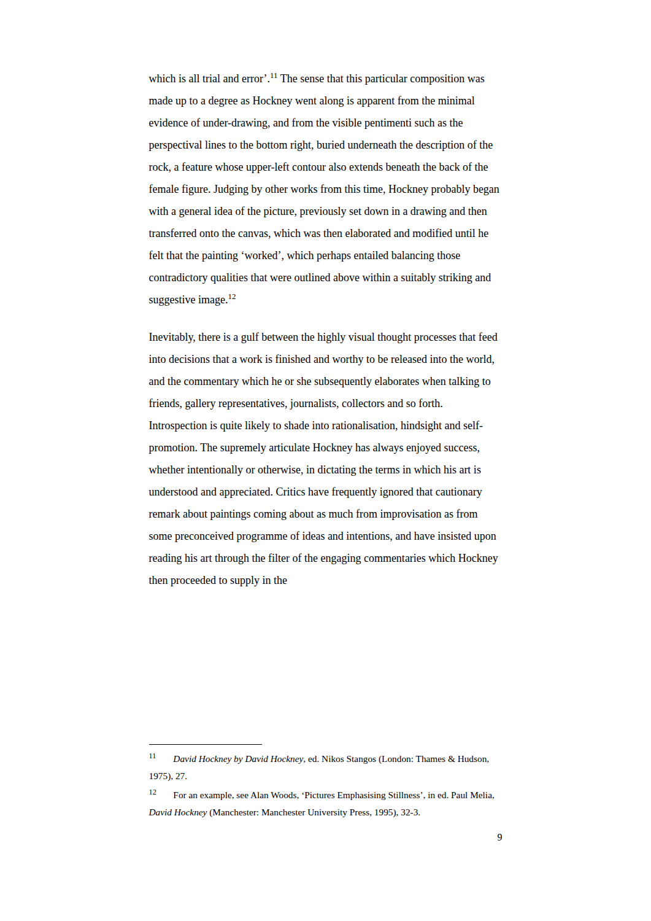which is all trial and error’.11 The sense that this particular composition was made up to a degree as Hockney went along is apparent from the minimal evidence of under-drawing, and from the visible pentimenti such as the perspectival lines to the bottom right, buried underneath the description of the rock, a feature whose upper-left contour also extends beneath the back of the female figure. Judging by other works from this time, Hockney probably began with a general idea of the picture, previously set down in a drawing and then transferred onto the canvas, which was then elaborated and modified until he felt that the painting ‘worked’, which perhaps entailed balancing those contradictory qualities that were outlined above within a suitably striking and suggestive image.12
Inevitably, there is a gulf between the highly visual thought processes that feed into decisions that a work is finished and worthy to be released into the world, and the commentary which he or she subsequently elaborates when talking to friends, gallery representatives, journalists, collectors and so forth. Introspection is quite likely to shade into rationalisation, hindsight and self-promotion. The supremely articulate Hockney has always enjoyed success, whether intentionally or otherwise, in dictating the terms in which his art is understood and appreciated. Critics have frequently ignored that cautionary remark about paintings coming about as much from improvisation as from some preconceived programme of ideas and intentions, and have insisted upon reading his art through the filter of the engaging commentaries which Hockney then proceeded to supply in the
11 David Hockney by David Hockney, ed. Nikos Stangos (London: Thames & Hudson, 1975), 27.
12 For an example, see Alan Woods, ‘Pictures Emphasising Stillness’, in ed. Paul Melia, David Hockney (Manchester: Manchester University Press, 1995), 32-3.
9